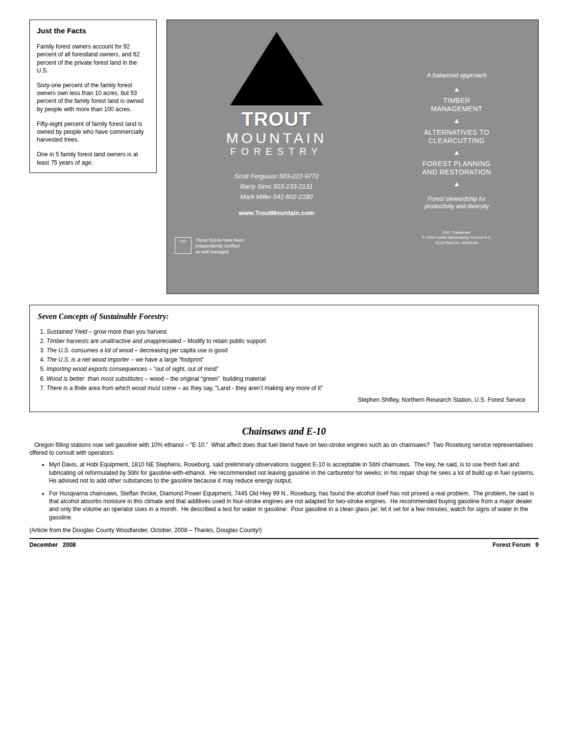Just the Facts
Family forest owners account for 92 percent of all forestland owners, and 62 percent of the private forest land in the U.S.
Sixty-one percent of the family forest owners own less than 10 acres, but 53 percent of the family forest land is owned by people with more than 100 acres.
Fifty-eight percent of family forest land is owned by people who have commercially harvested trees.
One in 5 family forest land owners is at least 75 years of age.
TROUT
MOUNTAIN
FORESTRY
Scott Ferguson 503-222-9772
Barry Sims 503-233-2131
Mark Miller 541-602-2180
www.TroutMountain.com
FSC
These forests have been
independently certified
as well managed.
A balanced approach
▲
TIMBER
MANAGEMENT
▲
ALTERNATIVES TO
CLEARCUTTING
▲
FOREST PLANNING
AND RESTORATION
▲
Forest stewardship for
productivity and diversity
FSC Trademark
© 1996 Forest Stewardship Council A.C.
SCS-FM/COC-00062GN
Seven Concepts of Sustainable Forestry:
Sustained Yield – grow more than you harvest
Timber harvests are unattractive and unappreciated – Modify to retain public support
The U.S. consumes a lot of wood – decreasing per capita use is good
The U.S. is a net wood importer – we have a large “footprint”
Importing wood exports consequences – “out of sight, out of mind”
Wood is better than most substitutes – wood – the original “green” building material
There is a finite area from which wood must come – as they say, “Land - they aren’t making any more of it”
Stephen Shifley, Northern Research Station, U.S. Forest Service
Chainsaws and E-10
Oregon filling stations now sell gasoline with 10% ethanol – “E-10.” What affect does that fuel blend have on two-stroke engines such as on chainsaws? Two Roseburg service representatives offered to consult with operators:
Myrl Davis, at Hobi Equipment, 1810 NE Stephens, Roseburg, said preliminary observations suggest E-10 is acceptable in Stihl chainsaws. The key, he said, is to use fresh fuel and lubricating oil reformulated by Stihl for gasoline-with-ethanol. He recommended not leaving gasoline in the carburetor for weeks; in his repair shop he sees a lot of build up in fuel systems. He advised not to add other substances to the gasoline because it may reduce energy output.
For Husqvarna chainsaws, Steffan Ihrcke, Diamond Power Equipment, 7445 Old Hwy 99 N., Roseburg, has found the alcohol itself has not proved a real problem. The problem, he said is that alcohol absorbs moisture in this climate and that additives used in four-stroke engines are not adapted for two-stroke engines. He recommended buying gasoline from a major dealer and only the volume an operator uses in a month. He described a test for water in gasoline: Pour gasoline in a clean glass jar; let it set for a few minutes; watch for signs of water in the gasoline.
(Article from the Douglas County Woodlander, October, 2008 – Thanks, Douglas County!)
December 2008
Forest Forum 9